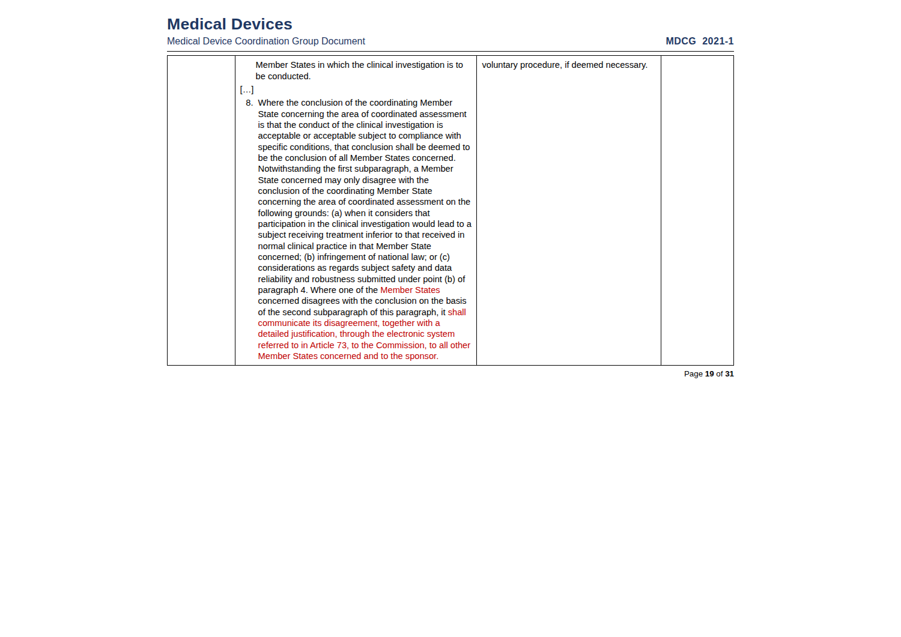Medical Devices
Medical Device Coordination Group Document
MDCG 2021-1
| | Member States in which the clinical investigation is to be conducted. […] Where the conclusion of the coordinating Member State concerning the area of coordinated assessment is that the conduct of the clinical investigation is acceptable or acceptable subject to compliance with specific conditions, that conclusion shall be deemed to be the conclusion of all Member States concerned. Notwithstanding the first subparagraph, a Member State concerned may only disagree with the conclusion of the coordinating Member State concerning the area of coordinated assessment on the following grounds: (a) when it considers that participation in the clinical investigation would lead to a subject receiving treatment inferior to that received in normal clinical practice in that Member State concerned; (b) infringement of national law; or (c) considerations as regards subject safety and data reliability and robustness submitted under point (b) of paragraph 4. Where one of the Member States concerned disagrees with the conclusion on the basis of the second subparagraph of this paragraph, it shall communicate its disagreement, together with a detailed justification, through the electronic system referred to in Article 73, to the Commission, to all other Member States concerned and to the sponsor. | voluntary procedure, if deemed necessary. | |
Page 19 of 31